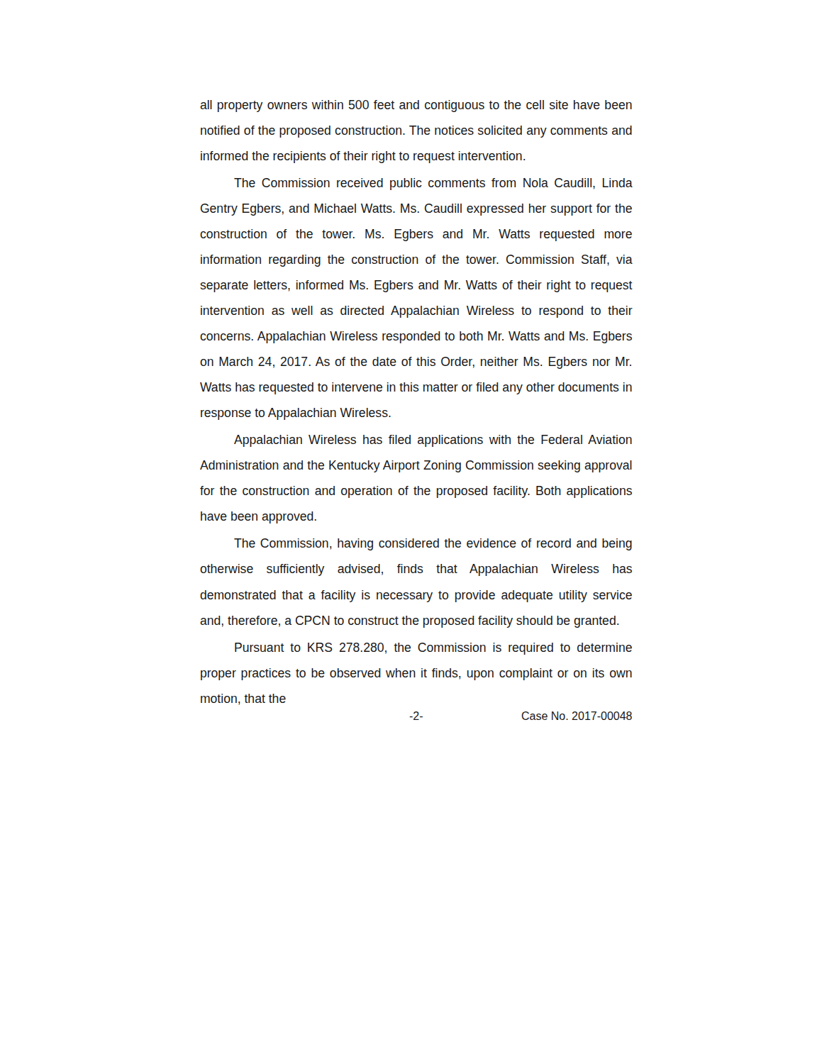all property owners within 500 feet and contiguous to the cell site have been notified of the proposed construction. The notices solicited any comments and informed the recipients of their right to request intervention.
The Commission received public comments from Nola Caudill, Linda Gentry Egbers, and Michael Watts. Ms. Caudill expressed her support for the construction of the tower. Ms. Egbers and Mr. Watts requested more information regarding the construction of the tower. Commission Staff, via separate letters, informed Ms. Egbers and Mr. Watts of their right to request intervention as well as directed Appalachian Wireless to respond to their concerns. Appalachian Wireless responded to both Mr. Watts and Ms. Egbers on March 24, 2017. As of the date of this Order, neither Ms. Egbers nor Mr. Watts has requested to intervene in this matter or filed any other documents in response to Appalachian Wireless.
Appalachian Wireless has filed applications with the Federal Aviation Administration and the Kentucky Airport Zoning Commission seeking approval for the construction and operation of the proposed facility. Both applications have been approved.
The Commission, having considered the evidence of record and being otherwise sufficiently advised, finds that Appalachian Wireless has demonstrated that a facility is necessary to provide adequate utility service and, therefore, a CPCN to construct the proposed facility should be granted.
Pursuant to KRS 278.280, the Commission is required to determine proper practices to be observed when it finds, upon complaint or on its own motion, that the
-2-
Case No. 2017-00048